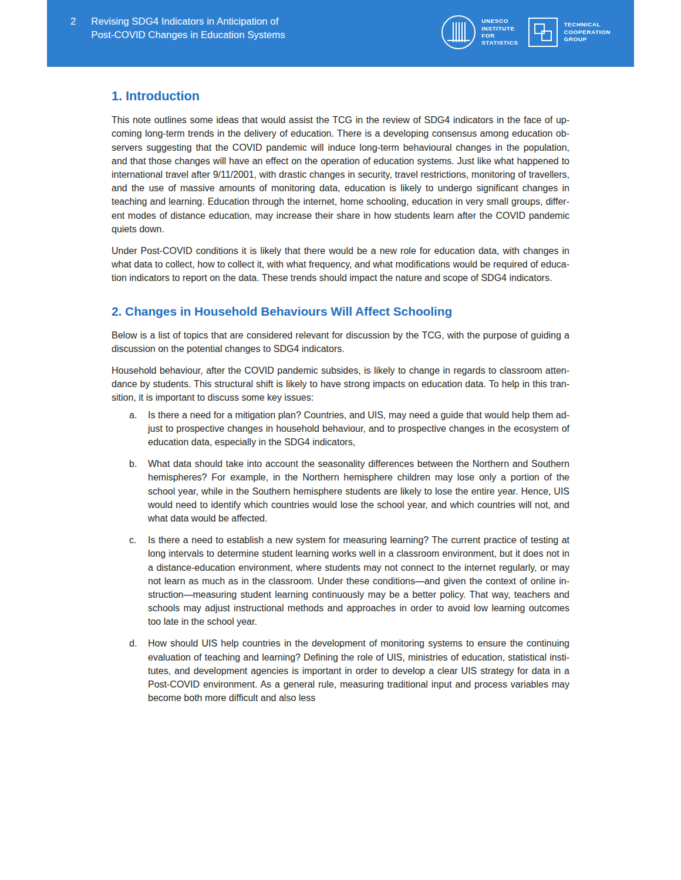2
Revising SDG4 Indicators in Anticipation of
Post-COVID Changes in Education Systems
UNESCO
Institute
for
Statistics
Technical
Cooperation
Group
1. Introduction
This note outlines some ideas that would assist the TCG in the review of SDG4 indicators in the face of upcoming long-term trends in the delivery of education. There is a developing consensus among education observers suggesting that the COVID pandemic will induce long-term behavioural changes in the population, and that those changes will have an effect on the operation of education systems. Just like what happened to international travel after 9/11/2001, with drastic changes in security, travel restrictions, monitoring of travellers, and the use of massive amounts of monitoring data, education is likely to undergo significant changes in teaching and learning. Education through the internet, home schooling, education in very small groups, different modes of distance education, may increase their share in how students learn after the COVID pandemic quiets down.
Under Post-COVID conditions it is likely that there would be a new role for education data, with changes in what data to collect, how to collect it, with what frequency, and what modifications would be required of education indicators to report on the data. These trends should impact the nature and scope of SDG4 indicators.
2. Changes in Household Behaviours Will Affect Schooling
Below is a list of topics that are considered relevant for discussion by the TCG, with the purpose of guiding a discussion on the potential changes to SDG4 indicators.
Household behaviour, after the COVID pandemic subsides, is likely to change in regards to classroom attendance by students. This structural shift is likely to have strong impacts on education data. To help in this transition, it is important to discuss some key issues:
Is there a need for a mitigation plan? Countries, and UIS, may need a guide that would help them adjust to prospective changes in household behaviour, and to prospective changes in the ecosystem of education data, especially in the SDG4 indicators,
What data should take into account the seasonality differences between the Northern and Southern hemispheres? For example, in the Northern hemisphere children may lose only a portion of the school year, while in the Southern hemisphere students are likely to lose the entire year. Hence, UIS would need to identify which countries would lose the school year, and which countries will not, and what data would be affected.
Is there a need to establish a new system for measuring learning? The current practice of testing at long intervals to determine student learning works well in a classroom environment, but it does not in a distance-education environment, where students may not connect to the internet regularly, or may not learn as much as in the classroom. Under these conditions—and given the context of online instruction—measuring student learning continuously may be a better policy. That way, teachers and schools may adjust instructional methods and approaches in order to avoid low learning outcomes too late in the school year.
How should UIS help countries in the development of monitoring systems to ensure the continuing evaluation of teaching and learning? Defining the role of UIS, ministries of education, statistical institutes, and development agencies is important in order to develop a clear UIS strategy for data in a Post-COVID environment. As a general rule, measuring traditional input and process variables may become both more difficult and also less